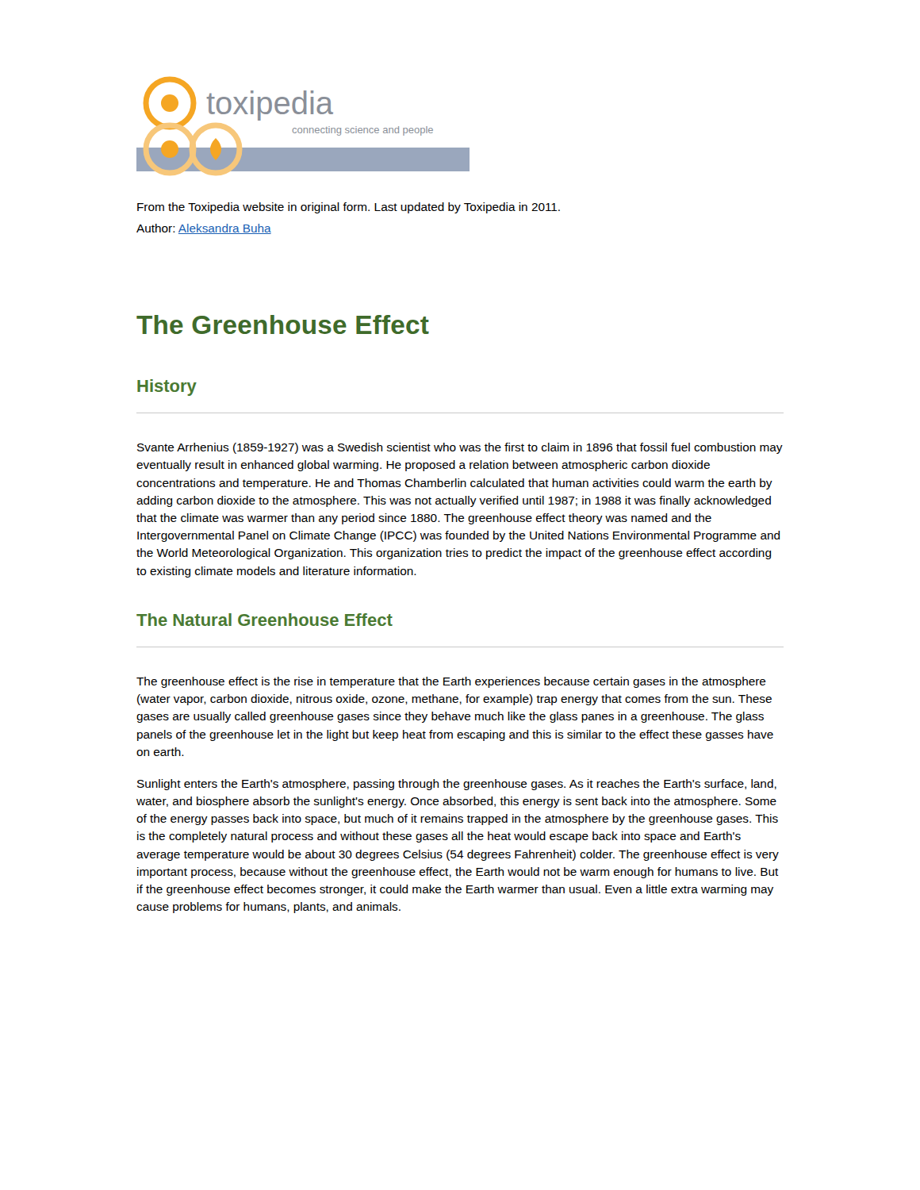toxipedia connecting science and people
From the Toxipedia website in original form. Last updated by Toxipedia in 2011.
Author: Aleksandra Buha
The Greenhouse Effect
History
Svante Arrhenius (1859-1927) was a Swedish scientist who was the first to claim in 1896 that fossil fuel combustion may eventually result in enhanced global warming. He proposed a relation between atmospheric carbon dioxide concentrations and temperature. He and Thomas Chamberlin calculated that human activities could warm the earth by adding carbon dioxide to the atmosphere. This was not actually verified until 1987; in 1988 it was finally acknowledged that the climate was warmer than any period since 1880. The greenhouse effect theory was named and the Intergovernmental Panel on Climate Change (IPCC) was founded by the United Nations Environmental Programme and the World Meteorological Organization. This organization tries to predict the impact of the greenhouse effect according to existing climate models and literature information.
The Natural Greenhouse Effect
The greenhouse effect is the rise in temperature that the Earth experiences because certain gases in the atmosphere (water vapor, carbon dioxide, nitrous oxide, ozone, methane, for example) trap energy that comes from the sun. These gases are usually called greenhouse gases since they behave much like the glass panes in a greenhouse. The glass panels of the greenhouse let in the light but keep heat from escaping and this is similar to the effect these gasses have on earth.
Sunlight enters the Earth's atmosphere, passing through the greenhouse gases. As it reaches the Earth's surface, land, water, and biosphere absorb the sunlight's energy. Once absorbed, this energy is sent back into the atmosphere. Some of the energy passes back into space, but much of it remains trapped in the atmosphere by the greenhouse gases. This is the completely natural process and without these gases all the heat would escape back into space and Earth's average temperature would be about 30 degrees Celsius (54 degrees Fahrenheit) colder. The greenhouse effect is very important process, because without the greenhouse effect, the Earth would not be warm enough for humans to live. But if the greenhouse effect becomes stronger, it could make the Earth warmer than usual. Even a little extra warming may cause problems for humans, plants, and animals.